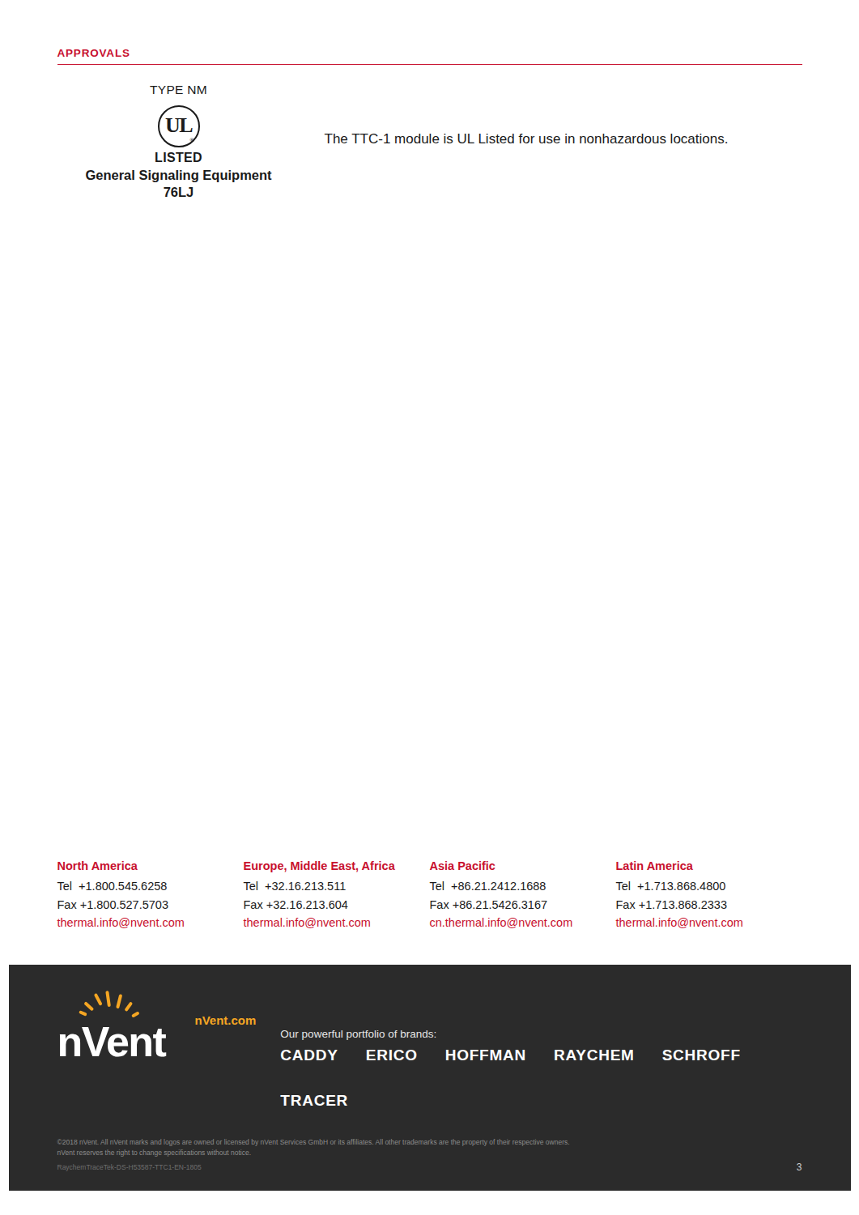Approvals
TYPE NM
UL ®
LISTED
General Signaling Equipment
76LJ
The TTC-1 module is UL Listed for use in nonhazardous locations.
North America
Tel +1.800.545.6258
Fax +1.800.527.5703
thermal.info@nvent.com
Europe, Middle East, Africa
Tel +32.16.213.511
Fax +32.16.213.604
thermal.info@nvent.com
Asia Pacific
Tel +86.21.2412.1688
Fax +86.21.5426.3167
cn.thermal.info@nvent.com
Latin America
Tel +1.713.868.4800
Fax +1.713.868.2333
thermal.info@nvent.com
nVent
nVent.com
Our powerful portfolio of brands:
CADDY ERICO HOFFMAN RAYCHEM SCHROFF TRACER
©2018 nVent. All nVent marks and logos are owned or licensed by nVent Services GmbH or its affiliates. All other trademarks are the property of their respective owners.
nVent reserves the right to change specifications without notice.
RaychemTraceTek-DS-H53587-TTC1-EN-1805
3